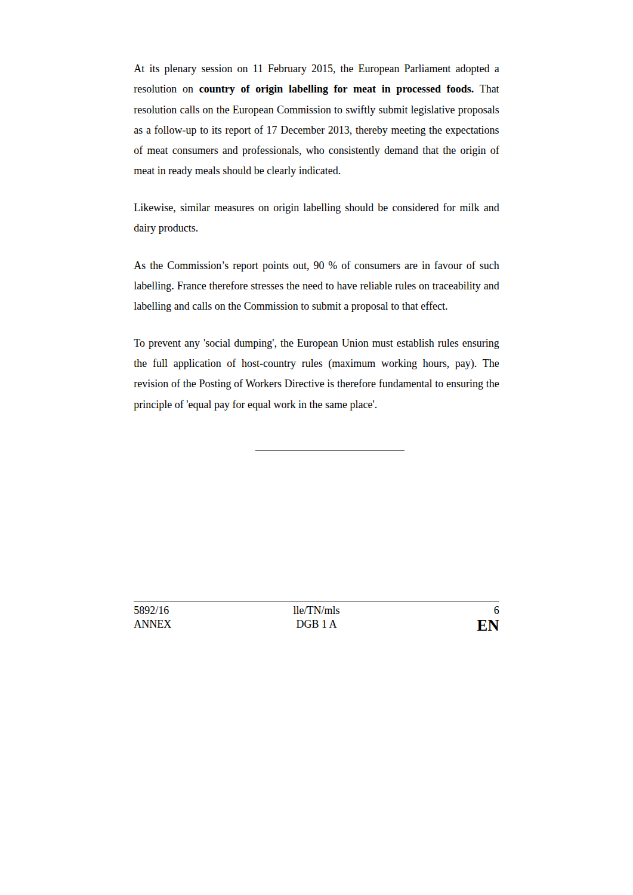At its plenary session on 11 February 2015, the European Parliament adopted a resolution on country of origin labelling for meat in processed foods. That resolution calls on the European Commission to swiftly submit legislative proposals as a follow-up to its report of 17 December 2013, thereby meeting the expectations of meat consumers and professionals, who consistently demand that the origin of meat in ready meals should be clearly indicated.
Likewise, similar measures on origin labelling should be considered for milk and dairy products.
As the Commission’s report points out, 90 % of consumers are in favour of such labelling. France therefore stresses the need to have reliable rules on traceability and labelling and calls on the Commission to submit a proposal to that effect.
To prevent any 'social dumping', the European Union must establish rules ensuring the full application of host-country rules (maximum working hours, pay). The revision of the Posting of Workers Directive is therefore fundamental to ensuring the principle of 'equal pay for equal work in the same place'.
| 5892/16 | lle/TN/mls | 6 |
| ANNEX | DGB 1 A | EN |